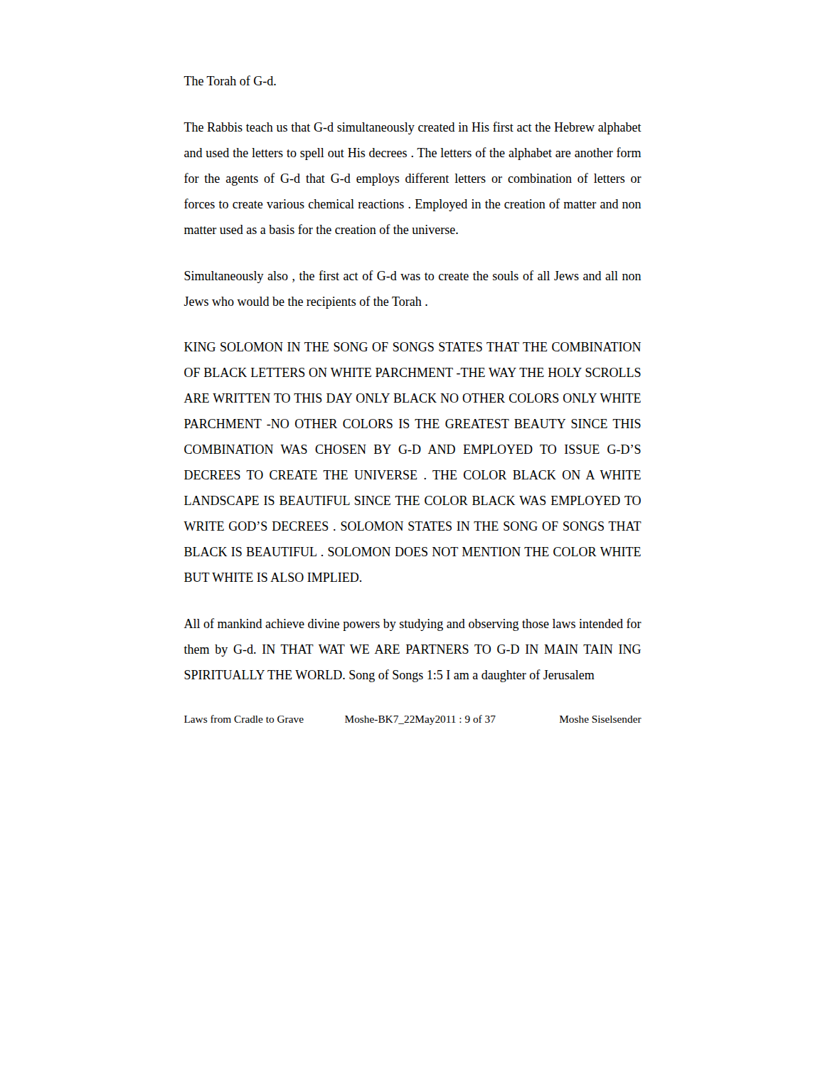The Torah of G-d.
The Rabbis teach us that G-d simultaneously created in His first act the Hebrew alphabet and used the letters to spell out His decrees . The letters of the alphabet are another form for the agents of G-d that G-d employs different letters or combination of letters or forces to create various chemical reactions . Employed in the creation of matter and non matter used as a basis for the creation of the universe.
Simultaneously also , the first act of G-d was to create the souls of all Jews and all non Jews who would be the recipients of the Torah .
King Solomon in the Song of Songs states that the combination of black letters on white parchment -the way the holy scrolls are written to this day only black no other colors only white parchment -no other colors is the greatest beauty since this combination was chosen by G-d and employed to issue G-d’s decrees to create the universe . The color black on a white landscape is beautiful since the color black was employed to write God’s decrees . Solomon states in the Song of Songs that black is beautiful . Solomon does not mention the color white but white is also implied.
All of mankind achieve divine powers by studying and observing those laws intended for them by G-d. IN THAT WAT WE ARE PARTNERS TO G-D IN MAIN TAIN ING SPIRITUALLY THE WORLD. Song of Songs 1:5 I am a daughter of Jerusalem
Laws from Cradle to Grave Moshe-BK7_22May2011 : 9 of 37 Moshe Siselsender